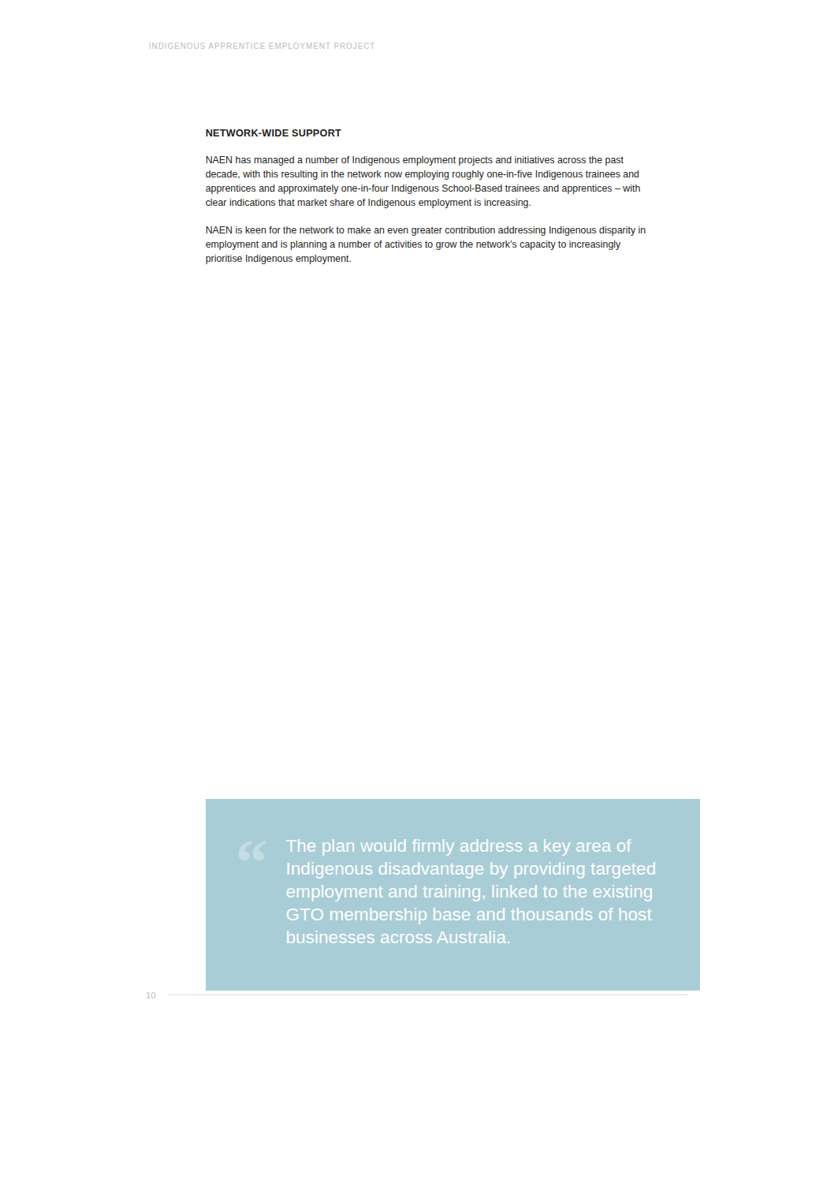Indigenous Apprentice Employment Project
NETWORK-WIDE SUPPORT
NAEN has managed a number of Indigenous employment projects and initiatives across the past decade, with this resulting in the network now employing roughly one-in-five Indigenous trainees and apprentices and approximately one-in-four Indigenous School-Based trainees and apprentices – with clear indications that market share of Indigenous employment is increasing.
NAEN is keen for the network to make an even greater contribution addressing Indigenous disparity in employment and is planning a number of activities to grow the network’s capacity to increasingly prioritise Indigenous employment.
“
The plan would firmly address a key area of Indigenous disadvantage by providing targeted employment and training, linked to the existing GTO membership base and thousands of host businesses across Australia.
10